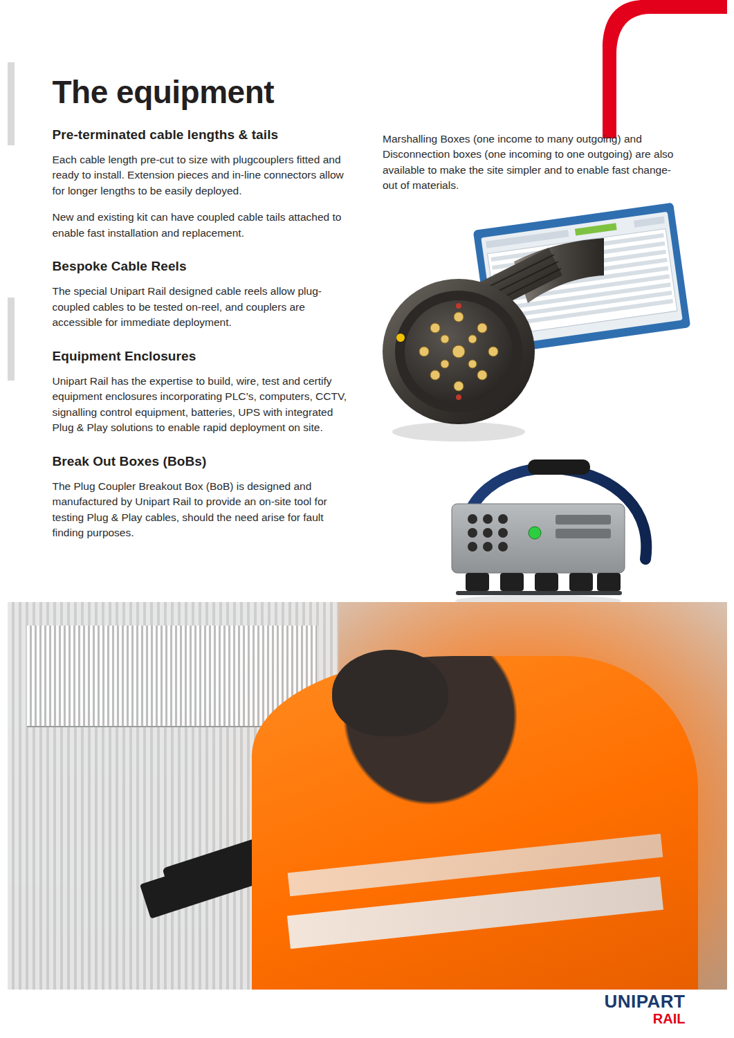The equipment
Pre-terminated cable lengths & tails
Each cable length pre-cut to size with plugcouplers fitted and ready to install. Extension pieces and in-line connectors allow for longer lengths to be easily deployed.
New and existing kit can have coupled cable tails attached to enable fast installation and replacement.
Bespoke Cable Reels
The special Unipart Rail designed cable reels allow plug-coupled cables to be tested on-reel, and couplers are accessible for immediate deployment.
Equipment Enclosures
Unipart Rail has the expertise to build, wire, test and certify equipment enclosures incorporating PLC’s, computers, CCTV, signalling control equipment, batteries, UPS with integrated Plug & Play solutions to enable rapid deployment on site.
Break Out Boxes (BoBs)
The Plug Coupler Breakout Box (BoB) is designed and manufactured by Unipart Rail to provide an on-site tool for testing Plug & Play cables, should the need arise for fault finding purposes.
Marshalling Boxes (one income to many outgoing) and Disconnection boxes (one incoming to one outgoing) are also available to make the site simpler and to enable fast change-out of materials.
UNIPART
RAIL